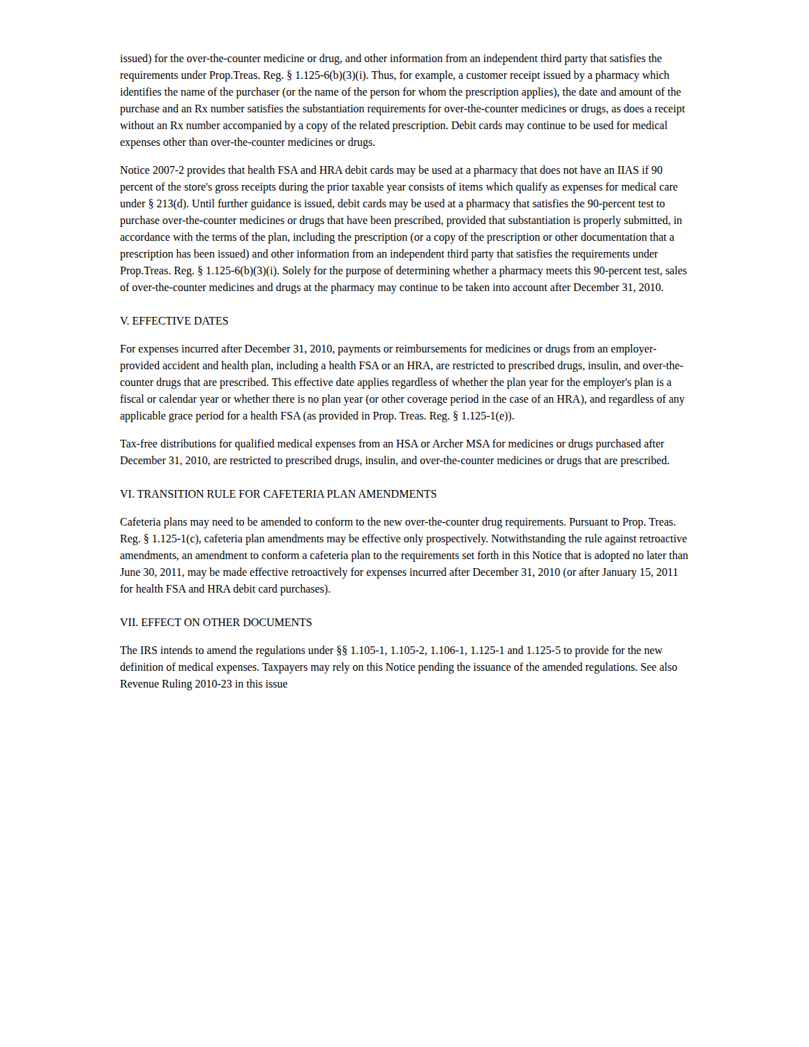issued) for the over-the-counter medicine or drug, and other information from an independent third party that satisfies the requirements under Prop.Treas. Reg. § 1.125-6(b)(3)(i). Thus, for example, a customer receipt issued by a pharmacy which identifies the name of the purchaser (or the name of the person for whom the prescription applies), the date and amount of the purchase and an Rx number satisfies the substantiation requirements for over-the-counter medicines or drugs, as does a receipt without an Rx number accompanied by a copy of the related prescription. Debit cards may continue to be used for medical expenses other than over-the-counter medicines or drugs.
Notice 2007-2 provides that health FSA and HRA debit cards may be used at a pharmacy that does not have an IIAS if 90 percent of the store's gross receipts during the prior taxable year consists of items which qualify as expenses for medical care under § 213(d). Until further guidance is issued, debit cards may be used at a pharmacy that satisfies the 90-percent test to purchase over-the-counter medicines or drugs that have been prescribed, provided that substantiation is properly submitted, in accordance with the terms of the plan, including the prescription (or a copy of the prescription or other documentation that a prescription has been issued) and other information from an independent third party that satisfies the requirements under Prop.Treas. Reg. § 1.125-6(b)(3)(i). Solely for the purpose of determining whether a pharmacy meets this 90-percent test, sales of over-the-counter medicines and drugs at the pharmacy may continue to be taken into account after December 31, 2010.
V. EFFECTIVE DATES
For expenses incurred after December 31, 2010, payments or reimbursements for medicines or drugs from an employer-provided accident and health plan, including a health FSA or an HRA, are restricted to prescribed drugs, insulin, and over-the-counter drugs that are prescribed. This effective date applies regardless of whether the plan year for the employer's plan is a fiscal or calendar year or whether there is no plan year (or other coverage period in the case of an HRA), and regardless of any applicable grace period for a health FSA (as provided in Prop. Treas. Reg. § 1.125-1(e)).
Tax-free distributions for qualified medical expenses from an HSA or Archer MSA for medicines or drugs purchased after December 31, 2010, are restricted to prescribed drugs, insulin, and over-the-counter medicines or drugs that are prescribed.
VI. TRANSITION RULE FOR CAFETERIA PLAN AMENDMENTS
Cafeteria plans may need to be amended to conform to the new over-the-counter drug requirements. Pursuant to Prop. Treas. Reg. § 1.125-1(c), cafeteria plan amendments may be effective only prospectively. Notwithstanding the rule against retroactive amendments, an amendment to conform a cafeteria plan to the requirements set forth in this Notice that is adopted no later than June 30, 2011, may be made effective retroactively for expenses incurred after December 31, 2010 (or after January 15, 2011 for health FSA and HRA debit card purchases).
VII. EFFECT ON OTHER DOCUMENTS
The IRS intends to amend the regulations under §§ 1.105-1, 1.105-2, 1.106-1, 1.125-1 and 1.125-5 to provide for the new definition of medical expenses. Taxpayers may rely on this Notice pending the issuance of the amended regulations. See also Revenue Ruling 2010-23 in this issue